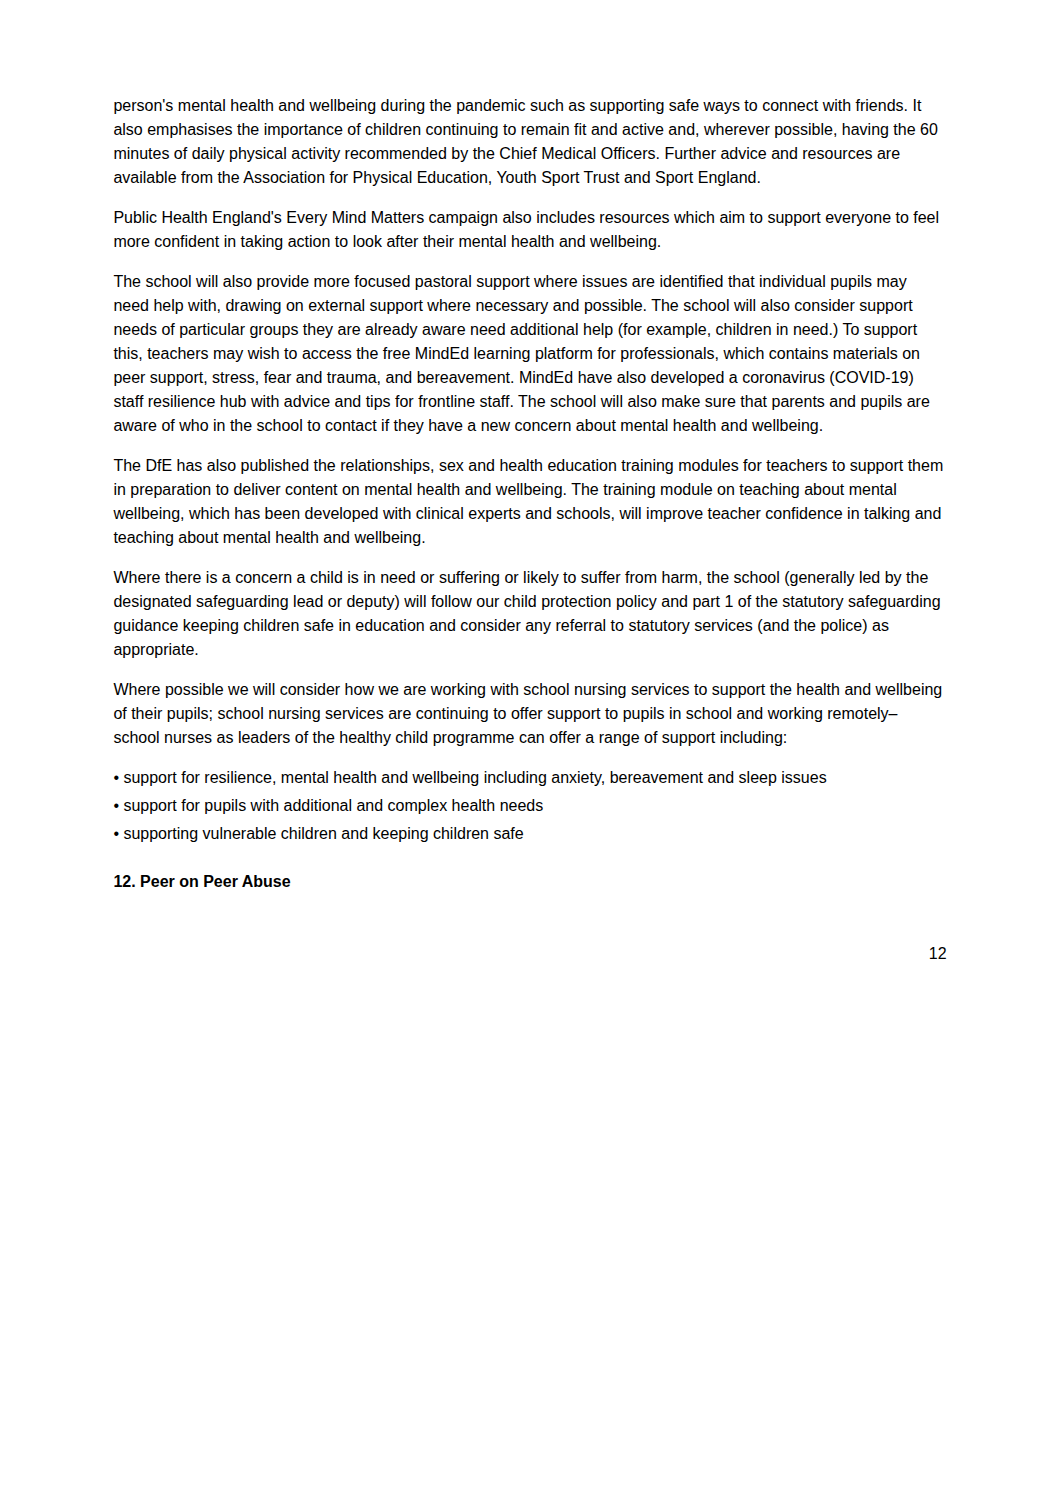person's mental health and wellbeing during the pandemic such as supporting safe ways to connect with friends. It also emphasises the importance of children continuing to remain fit and active and, wherever possible, having the 60 minutes of daily physical activity recommended by the Chief Medical Officers. Further advice and resources are available from the Association for Physical Education, Youth Sport Trust and Sport England.
Public Health England's Every Mind Matters campaign also includes resources which aim to support everyone to feel more confident in taking action to look after their mental health and wellbeing.
The school will also provide more focused pastoral support where issues are identified that individual pupils may need help with, drawing on external support where necessary and possible. The school will also consider support needs of particular groups they are already aware need additional help (for example, children in need.) To support this, teachers may wish to access the free MindEd learning platform for professionals, which contains materials on peer support, stress, fear and trauma, and bereavement. MindEd have also developed a coronavirus (COVID-19) staff resilience hub with advice and tips for frontline staff. The school will also make sure that parents and pupils are aware of who in the school to contact if they have a new concern about mental health and wellbeing.
The DfE has also published the relationships, sex and health education training modules for teachers to support them in preparation to deliver content on mental health and wellbeing. The training module on teaching about mental wellbeing, which has been developed with clinical experts and schools, will improve teacher confidence in talking and teaching about mental health and wellbeing.
Where there is a concern a child is in need or suffering or likely to suffer from harm, the school (generally led by the designated safeguarding lead or deputy) will follow our child protection policy and part 1 of the statutory safeguarding guidance keeping children safe in education and consider any referral to statutory services (and the police) as appropriate.
Where possible we will consider how we are working with school nursing services to support the health and wellbeing of their pupils; school nursing services are continuing to offer support to pupils in school and working remotely– school nurses as leaders of the healthy child programme can offer a range of support including:
• support for resilience, mental health and wellbeing including anxiety, bereavement and sleep issues
• support for pupils with additional and complex health needs
• supporting vulnerable children and keeping children safe
12. Peer on Peer Abuse
12